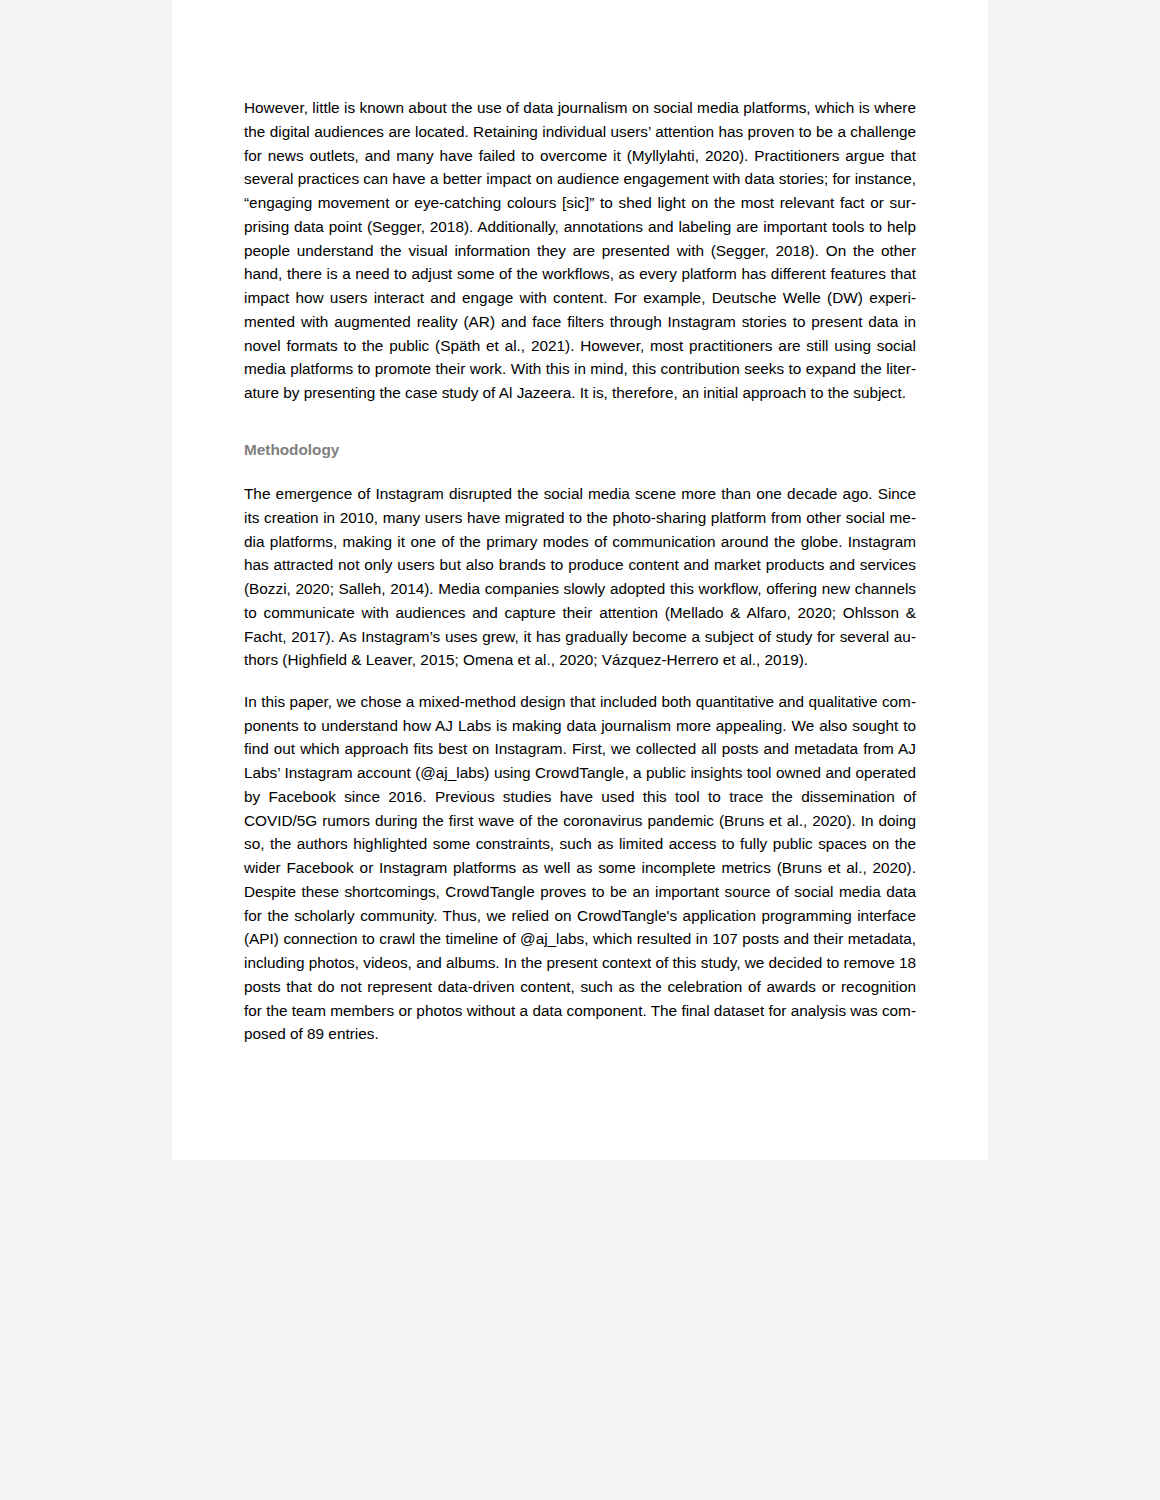However, little is known about the use of data journalism on social media platforms, which is where the digital audiences are located. Retaining individual users’ attention has proven to be a challenge for news outlets, and many have failed to overcome it (Myllylahti, 2020). Practitioners argue that several practices can have a better impact on audience engagement with data stories; for instance, “engaging movement or eye-catching colours [sic]” to shed light on the most relevant fact or surprising data point (Segger, 2018). Additionally, annotations and labeling are important tools to help people understand the visual information they are presented with (Segger, 2018). On the other hand, there is a need to adjust some of the workflows, as every platform has different features that impact how users interact and engage with content. For example, Deutsche Welle (DW) experimented with augmented reality (AR) and face filters through Instagram stories to present data in novel formats to the public (Späth et al., 2021). However, most practitioners are still using social media platforms to promote their work. With this in mind, this contribution seeks to expand the literature by presenting the case study of Al Jazeera. It is, therefore, an initial approach to the subject.
Methodology
The emergence of Instagram disrupted the social media scene more than one decade ago. Since its creation in 2010, many users have migrated to the photo-sharing platform from other social media platforms, making it one of the primary modes of communication around the globe. Instagram has attracted not only users but also brands to produce content and market products and services (Bozzi, 2020; Salleh, 2014). Media companies slowly adopted this workflow, offering new channels to communicate with audiences and capture their attention (Mellado & Alfaro, 2020; Ohlsson & Facht, 2017). As Instagram’s uses grew, it has gradually become a subject of study for several authors (Highfield & Leaver, 2015; Omena et al., 2020; Vázquez-Herrero et al., 2019).
In this paper, we chose a mixed-method design that included both quantitative and qualitative components to understand how AJ Labs is making data journalism more appealing. We also sought to find out which approach fits best on Instagram. First, we collected all posts and metadata from AJ Labs’ Instagram account (@aj_labs) using CrowdTangle, a public insights tool owned and operated by Facebook since 2016. Previous studies have used this tool to trace the dissemination of COVID/5G rumors during the first wave of the coronavirus pandemic (Bruns et al., 2020). In doing so, the authors highlighted some constraints, such as limited access to fully public spaces on the wider Facebook or Instagram platforms as well as some incomplete metrics (Bruns et al., 2020). Despite these shortcomings, CrowdTangle proves to be an important source of social media data for the scholarly community. Thus, we relied on CrowdTangle's application programming interface (API) connection to crawl the timeline of @aj_labs, which resulted in 107 posts and their metadata, including photos, videos, and albums. In the present context of this study, we decided to remove 18 posts that do not represent data-driven content, such as the celebration of awards or recognition for the team members or photos without a data component. The final dataset for analysis was composed of 89 entries.